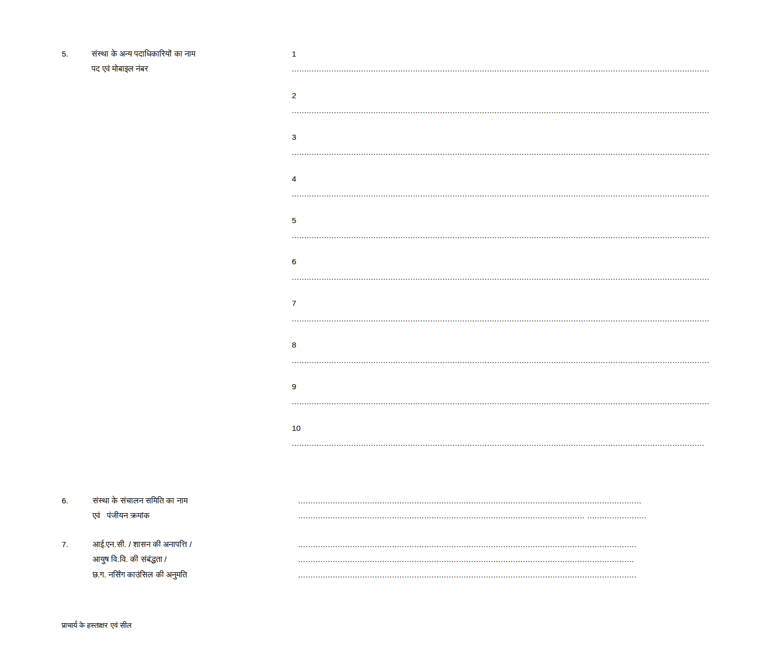| 5. | संस्था के अन्य पदाधिकारियों का नाम पद एवं मोबाइल नंबर | 1 ......................................................................................................................................................................... 2 ......................................................................................................................................................................... 3 ......................................................................................................................................................................... 4 ......................................................................................................................................................................... 5 ......................................................................................................................................................................... 6 ......................................................................................................................................................................... 7 ......................................................................................................................................................................... 8 ......................................................................................................................................................................... 9 ......................................................................................................................................................................... 10 ....................................................................................................................................................................... |
| 6. | संस्था के संचालन समिति का नाम | ........................................................................................................................................... |
| | एवं पंजीयन क्रमांक | .................................................................................................................... ........................ |
| 7. | आई.एन.सी. / शासन की अनापत्ति / | ......................................................................................................................................... |
| | आयुष वि.वि. की संबंद्धता / | ........................................................................................................................................ |
| | छ.ग. नर्सिंग काउंसिल की अनुमति | ......................................................................................................................................... |
प्राचार्य के हस्ताक्षर एवं सील